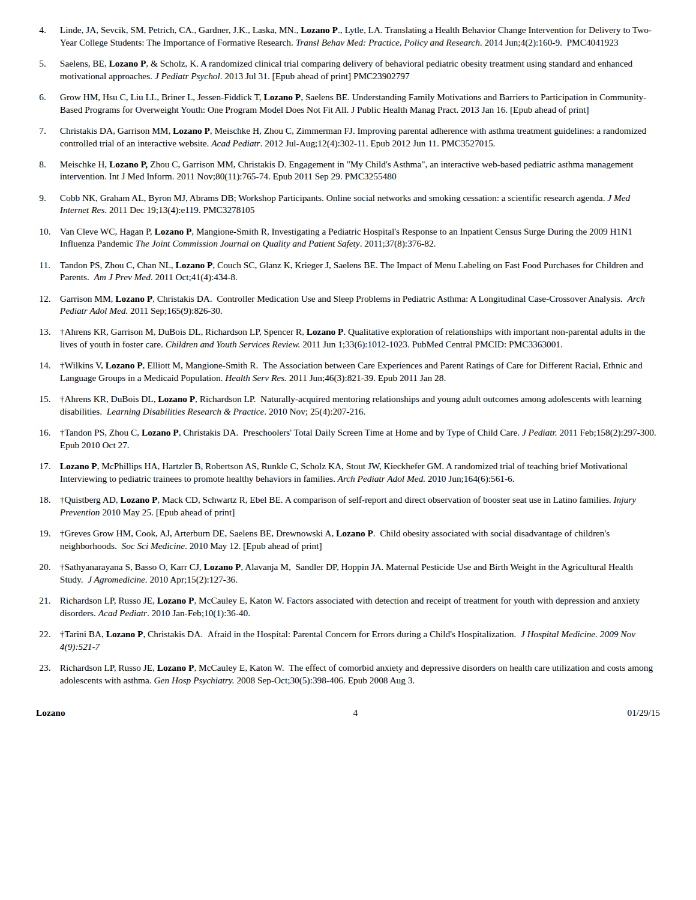Linde, JA, Sevcik, SM, Petrich, CA., Gardner, J.K., Laska, MN., Lozano P., Lytle, LA. Translating a Health Behavior Change Intervention for Delivery to Two-Year College Students: The Importance of Formative Research. Transl Behav Med: Practice, Policy and Research. 2014 Jun;4(2):160-9. PMC4041923
Saelens, BE, Lozano P, & Scholz, K. A randomized clinical trial comparing delivery of behavioral pediatric obesity treatment using standard and enhanced motivational approaches. J Pediatr Psychol. 2013 Jul 31. [Epub ahead of print] PMC23902797
Grow HM, Hsu C, Liu LL, Briner L, Jessen-Fiddick T, Lozano P, Saelens BE. Understanding Family Motivations and Barriers to Participation in Community-Based Programs for Overweight Youth: One Program Model Does Not Fit All. J Public Health Manag Pract. 2013 Jan 16. [Epub ahead of print]
Christakis DA, Garrison MM, Lozano P, Meischke H, Zhou C, Zimmerman FJ. Improving parental adherence with asthma treatment guidelines: a randomized controlled trial of an interactive website. Acad Pediatr. 2012 Jul-Aug;12(4):302-11. Epub 2012 Jun 11. PMC3527015.
Meischke H, Lozano P, Zhou C, Garrison MM, Christakis D. Engagement in "My Child's Asthma", an interactive web-based pediatric asthma management intervention. Int J Med Inform. 2011 Nov;80(11):765-74. Epub 2011 Sep 29. PMC3255480
Cobb NK, Graham AL, Byron MJ, Abrams DB; Workshop Participants. Online social networks and smoking cessation: a scientific research agenda. J Med Internet Res. 2011 Dec 19;13(4):e119. PMC3278105
Van Cleve WC, Hagan P, Lozano P, Mangione-Smith R, Investigating a Pediatric Hospital's Response to an Inpatient Census Surge During the 2009 H1N1 Influenza Pandemic The Joint Commission Journal on Quality and Patient Safety. 2011;37(8):376-82.
Tandon PS, Zhou C, Chan NL, Lozano P, Couch SC, Glanz K, Krieger J, Saelens BE. The Impact of Menu Labeling on Fast Food Purchases for Children and Parents. Am J Prev Med. 2011 Oct;41(4):434-8.
Garrison MM, Lozano P, Christakis DA. Controller Medication Use and Sleep Problems in Pediatric Asthma: A Longitudinal Case-Crossover Analysis. Arch Pediatr Adol Med. 2011 Sep;165(9):826-30.
†Ahrens KR, Garrison M, DuBois DL, Richardson LP, Spencer R, Lozano P. Qualitative exploration of relationships with important non-parental adults in the lives of youth in foster care. Children and Youth Services Review. 2011 Jun 1;33(6):1012-1023. PubMed Central PMCID: PMC3363001.
†Wilkins V, Lozano P, Elliott M, Mangione-Smith R. The Association between Care Experiences and Parent Ratings of Care for Different Racial, Ethnic and Language Groups in a Medicaid Population. Health Serv Res. 2011 Jun;46(3):821-39. Epub 2011 Jan 28.
†Ahrens KR, DuBois DL, Lozano P, Richardson LP. Naturally-acquired mentoring relationships and young adult outcomes among adolescents with learning disabilities. Learning Disabilities Research & Practice. 2010 Nov; 25(4):207-216.
†Tandon PS, Zhou C, Lozano P, Christakis DA. Preschoolers' Total Daily Screen Time at Home and by Type of Child Care. J Pediatr. 2011 Feb;158(2):297-300. Epub 2010 Oct 27.
Lozano P, McPhillips HA, Hartzler B, Robertson AS, Runkle C, Scholz KA, Stout JW, Kieckhefer GM. A randomized trial of teaching brief Motivational Interviewing to pediatric trainees to promote healthy behaviors in families. Arch Pediatr Adol Med. 2010 Jun;164(6):561-6.
†Quistberg AD, Lozano P, Mack CD, Schwartz R, Ebel BE. A comparison of self-report and direct observation of booster seat use in Latino families. Injury Prevention 2010 May 25. [Epub ahead of print]
†Greves Grow HM, Cook, AJ, Arterburn DE, Saelens BE, Drewnowski A, Lozano P. Child obesity associated with social disadvantage of children's neighborhoods. Soc Sci Medicine. 2010 May 12. [Epub ahead of print]
†Sathyanarayana S, Basso O, Karr CJ, Lozano P, Alavanja M, Sandler DP, Hoppin JA. Maternal Pesticide Use and Birth Weight in the Agricultural Health Study. J Agromedicine. 2010 Apr;15(2):127-36.
Richardson LP, Russo JE, Lozano P, McCauley E, Katon W. Factors associated with detection and receipt of treatment for youth with depression and anxiety disorders. Acad Pediatr. 2010 Jan-Feb;10(1):36-40.
†Tarini BA, Lozano P, Christakis DA. Afraid in the Hospital: Parental Concern for Errors during a Child's Hospitalization. J Hospital Medicine. 2009 Nov 4(9):521-7
Richardson LP, Russo JE, Lozano P, McCauley E, Katon W. The effect of comorbid anxiety and depressive disorders on health care utilization and costs among adolescents with asthma. Gen Hosp Psychiatry. 2008 Sep-Oct;30(5):398-406. Epub 2008 Aug 3.
Lozano 4 01/29/15